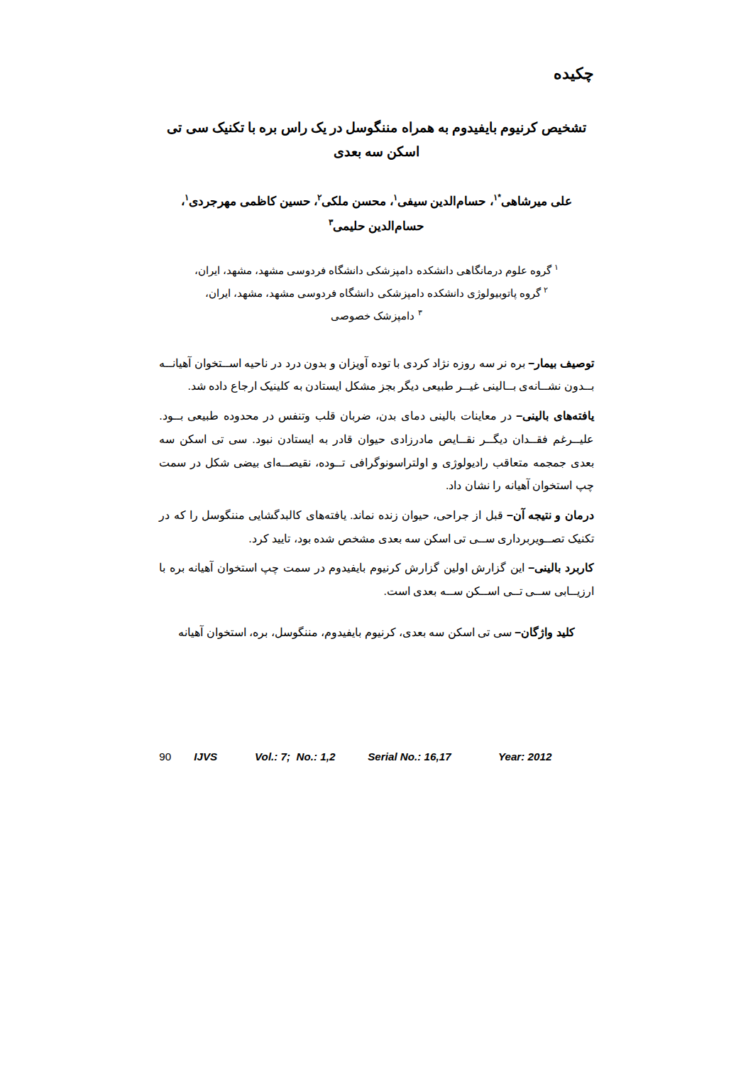چکیده
تشخیص کرنیوم بایفیدوم به همراه مننگوسل در یک راس بره با تکنیک سی تی اسکن سه بعدی
علی میرشاهی*۱، حسام‌الدین سیفی۱، محسن ملکی۲، حسین کاظمی مهرجردی۱،
حسام‌الدین حلیمی۳
۱ گروه علوم درمانگاهی دانشکده دامپزشکی دانشگاه فردوسی مشهد، مشهد، ایران،
۲ گروه پاتوبیولوژی دانشکده دامپزشکی دانشگاه فردوسی مشهد، مشهد، ایران،
۳ دامپزشک خصوصی
توصیف بیمار– بره نر سه روزه نژاد کردی با توده آویزان و بدون درد در ناحیه اســتخوان آهیانــه بــدون نشــانه‌ی بــالینی غیــر طبیعی دیگر بجز مشکل ایستادن به کلینیک ارجاع داده شد.
یافته‌های بالینی– در معاینات بالینی دمای بدن، ضربان قلب وتنفس در محدوده طبیعی بــود. علیــرغم فقــدان دیگــر نقــایص مادرزادی حیوان قادر به ایستادن نبود. سی تی اسکن سه بعدی جمجمه متعاقب رادیولوژی و اولتراسونوگرافی تــوده، نقیصــه‌ای بیضی شکل در سمت چپ استخوان آهیانه را نشان داد.
درمان و نتیجه آن– قبل از جراحی، حیوان زنده نماند. یافته‌های کالبدگشایی مننگوسل را که در تکنیک تصــویربرداری ســی تی اسکن سه بعدی مشخص شده بود، تایید کرد.
کاربرد بالینی– این گزارش اولین گزارش کرنیوم بایفیدوم در سمت چپ استخوان آهیانه بره با ارزیــابی ســی تــی اســکن ســه بعدی است.
کلید واژگان– سی تی اسکن سه بعدی، کرنیوم بایفیدوم، مننگوسل، بره، استخوان آهیانه
| 90 | IJVS | Vol.: 7; No.: 1,2 | Serial No.: 16,17 | Year: 2012 |